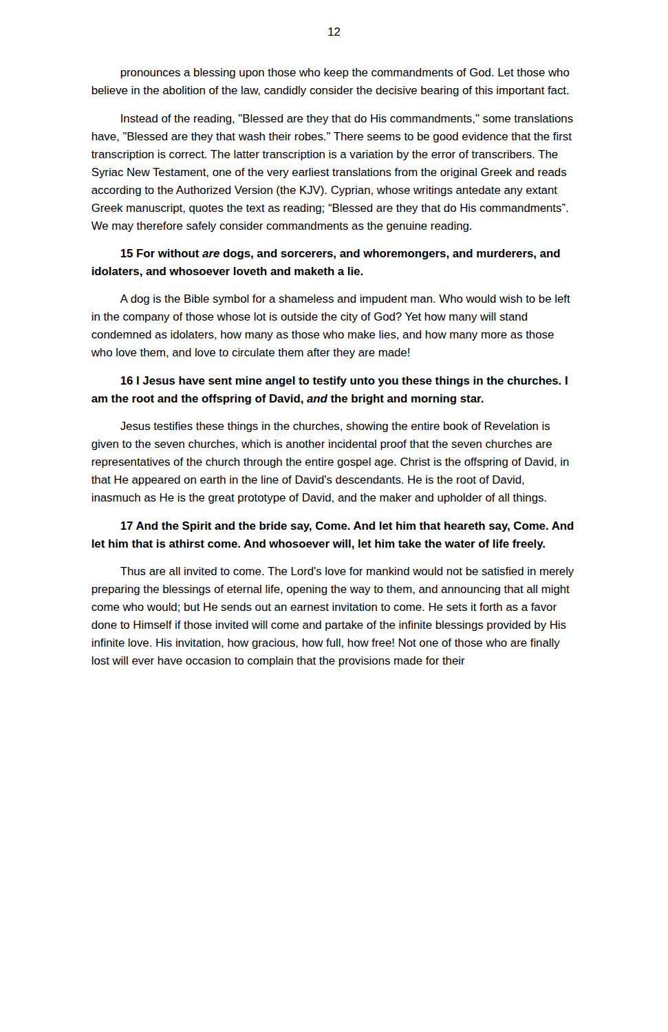12
pronounces a blessing upon those who keep the commandments of God. Let those who believe in the abolition of the law, candidly consider the decisive bearing of this important fact.
Instead of the reading, "Blessed are they that do His commandments," some translations have, "Blessed are they that wash their robes." There seems to be good evidence that the first transcription is correct. The latter transcription is a variation by the error of transcribers. The Syriac New Testament, one of the very earliest translations from the original Greek and reads according to the Authorized Version (the KJV). Cyprian, whose writings antedate any extant Greek manuscript, quotes the text as reading; “Blessed are they that do His commandments”. We may therefore safely consider commandments as the genuine reading.
15 For without are dogs, and sorcerers, and whoremongers, and murderers, and idolaters, and whosoever loveth and maketh a lie.
A dog is the Bible symbol for a shameless and impudent man. Who would wish to be left in the company of those whose lot is outside the city of God? Yet how many will stand condemned as idolaters, how many as those who make lies, and how many more as those who love them, and love to circulate them after they are made!
16 I Jesus have sent mine angel to testify unto you these things in the churches. I am the root and the offspring of David, and the bright and morning star.
Jesus testifies these things in the churches, showing the entire book of Revelation is given to the seven churches, which is another incidental proof that the seven churches are representatives of the church through the entire gospel age. Christ is the offspring of David, in that He appeared on earth in the line of David's descendants. He is the root of David, inasmuch as He is the great prototype of David, and the maker and upholder of all things.
17 And the Spirit and the bride say, Come. And let him that heareth say, Come. And let him that is athirst come. And whosoever will, let him take the water of life freely.
Thus are all invited to come. The Lord's love for mankind would not be satisfied in merely preparing the blessings of eternal life, opening the way to them, and announcing that all might come who would; but He sends out an earnest invitation to come. He sets it forth as a favor done to Himself if those invited will come and partake of the infinite blessings provided by His infinite love. His invitation, how gracious, how full, how free! Not one of those who are finally lost will ever have occasion to complain that the provisions made for their